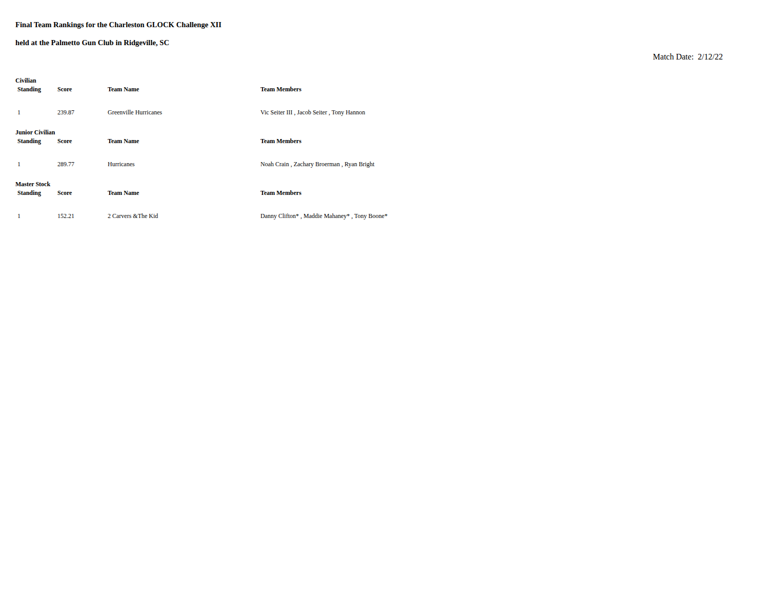Final Team Rankings for the Charleston GLOCK Challenge XII
held at the Palmetto Gun Club in Ridgeville, SC
Match Date: 2/12/22
Civilian
| Standing | Score | Team Name | Team Members |
| --- | --- | --- | --- |
| 1 | 239.87 | Greenville Hurricanes | Vic Seiter III , Jacob Seiter , Tony Hannon |
Junior Civilian
| Standing | Score | Team Name | Team Members |
| --- | --- | --- | --- |
| 1 | 289.77 | Hurricanes | Noah Crain , Zachary Broerman , Ryan Bright |
Master Stock
| Standing | Score | Team Name | Team Members |
| --- | --- | --- | --- |
| 1 | 152.21 | 2 Carvers &The Kid | Danny Clifton* , Maddie Mahaney* , Tony Boone* |